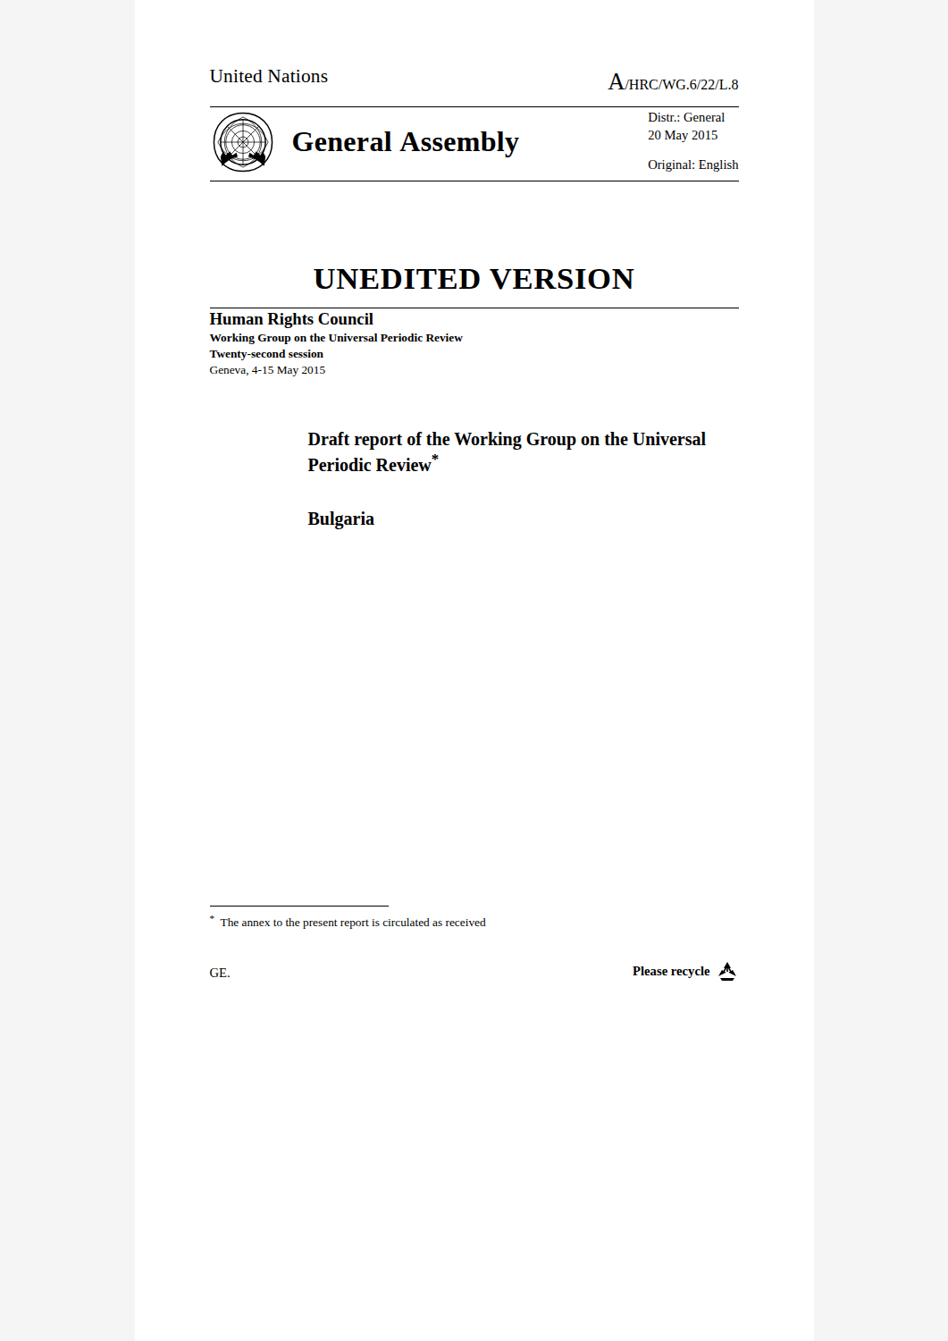United Nations
A/HRC/WG.6/22/L.8
General Assembly
Distr.: General
20 May 2015
Original: English
UNEDITED VERSION
Human Rights Council
Working Group on the Universal Periodic Review
Twenty-second session
Geneva, 4-15 May 2015
Draft report of the Working Group on the Universal Periodic Review*
Bulgaria
* The annex to the present report is circulated as received
GE.
Please recycle